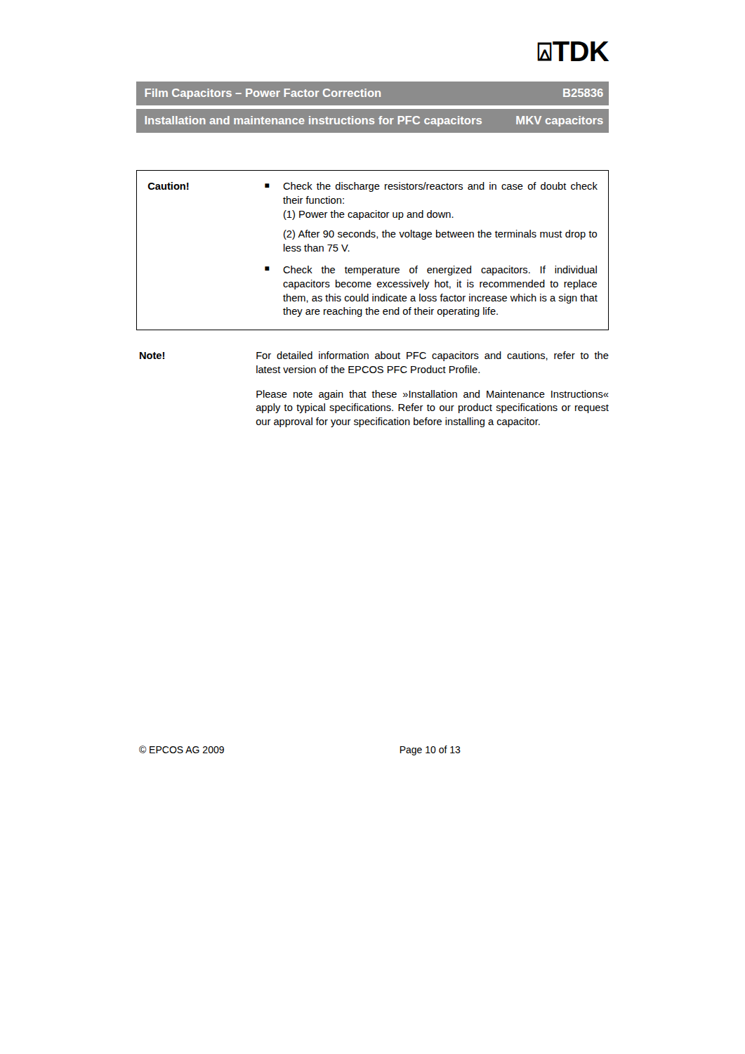⍓TDK
Film Capacitors – Power Factor Correction B25836
Installation and maintenance instructions for PFC capacitors MKV capacitors
Caution!
Check the discharge resistors/reactors and in case of doubt check their function:
(1) Power the capacitor up and down.
(2) After 90 seconds, the voltage between the terminals must drop to less than 75 V.
Check the temperature of energized capacitors. If individual capacitors become excessively hot, it is recommended to replace them, as this could indicate a loss factor increase which is a sign that they are reaching the end of their operating life.
Note!
For detailed information about PFC capacitors and cautions, refer to the latest version of the EPCOS PFC Product Profile.
Please note again that these »Installation and Maintenance Instructions« apply to typical specifications. Refer to our product specifications or request our approval for your specification before installing a capacitor.
© EPCOS AG 2009
Page 10 of 13